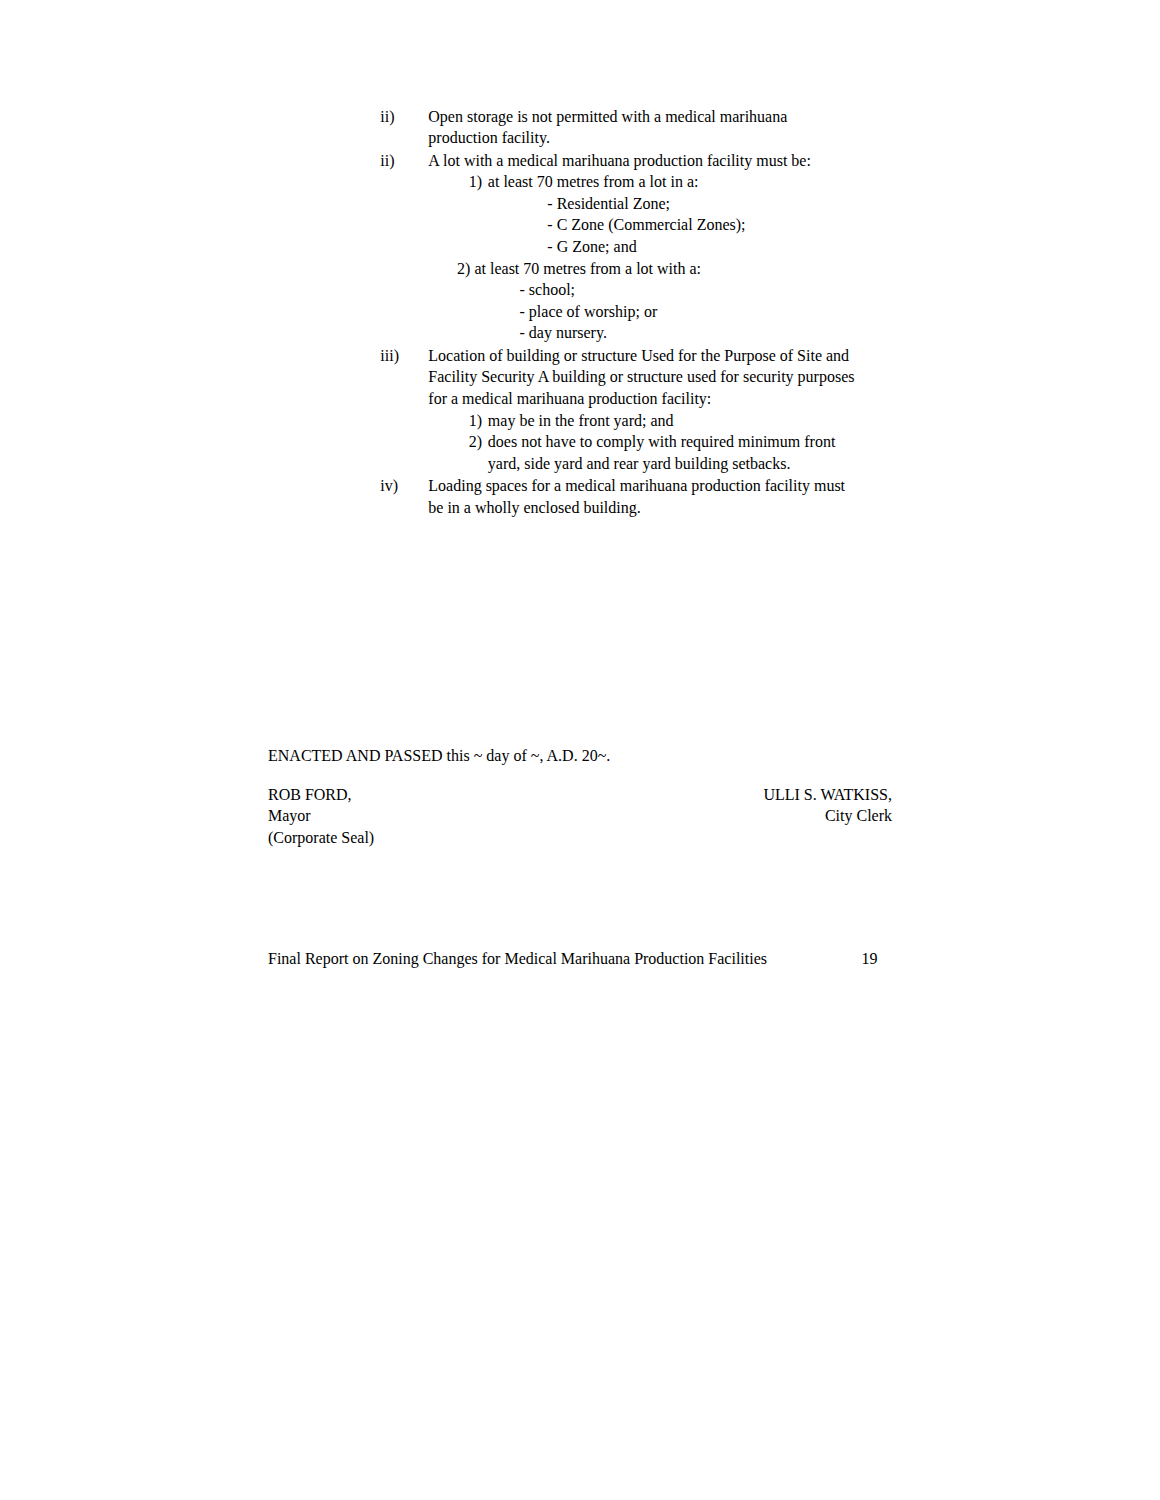ii) Open storage is not permitted with a medical marihuana production facility.
ii) A lot with a medical marihuana production facility must be:
1) at least 70 metres from a lot in a:
- Residential Zone;
- C Zone (Commercial Zones);
- G Zone; and
2) at least 70 metres from a lot with a:
- school;
- place of worship; or
- day nursery.
iii) Location of building or structure Used for the Purpose of Site and Facility Security A building or structure used for security purposes for a medical marihuana production facility:
1) may be in the front yard; and
2) does not have to comply with required minimum front yard, side yard and rear yard building setbacks.
iv) Loading spaces for a medical marihuana production facility must be in a wholly enclosed building.
ENACTED AND PASSED this ~ day of ~, A.D. 20~.
ROB FORD,
Mayor
(Corporate Seal)
ULLI S. WATKISS, City Clerk
Final Report on Zoning Changes for Medical Marihuana Production Facilities
19